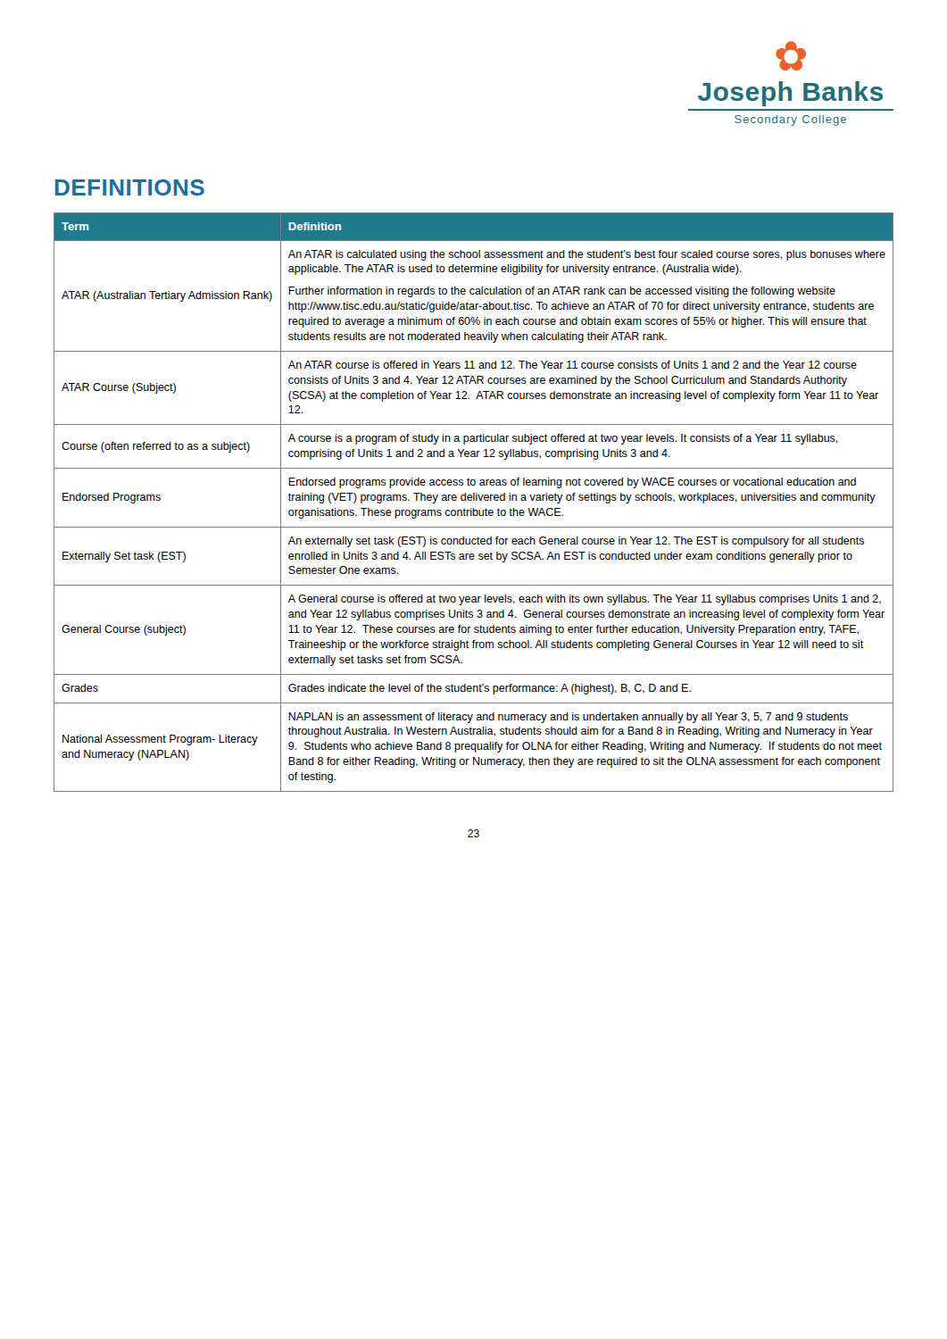✿
Joseph Banks
Secondary College
DEFINITIONS
| Term | Definition |
| --- | --- |
| ATAR (Australian Tertiary Admission Rank) | An ATAR is calculated using the school assessment and the student’s best four scaled course sores, plus bonuses where applicable. The ATAR is used to determine eligibility for university entrance. (Australia wide). Further information in regards to the calculation of an ATAR rank can be accessed visiting the following website http://www.tisc.edu.au/static/guide/atar-about.tisc. To achieve an ATAR of 70 for direct university entrance, students are required to average a minimum of 60% in each course and obtain exam scores of 55% or higher. This will ensure that students results are not moderated heavily when calculating their ATAR rank. |
| ATAR Course (Subject) | An ATAR course is offered in Years 11 and 12. The Year 11 course consists of Units 1 and 2 and the Year 12 course consists of Units 3 and 4. Year 12 ATAR courses are examined by the School Curriculum and Standards Authority (SCSA) at the completion of Year 12. ATAR courses demonstrate an increasing level of complexity form Year 11 to Year 12. |
| Course (often referred to as a subject) | A course is a program of study in a particular subject offered at two year levels. It consists of a Year 11 syllabus, comprising of Units 1 and 2 and a Year 12 syllabus, comprising Units 3 and 4. |
| Endorsed Programs | Endorsed programs provide access to areas of learning not covered by WACE courses or vocational education and training (VET) programs. They are delivered in a variety of settings by schools, workplaces, universities and community organisations. These programs contribute to the WACE. |
| Externally Set task (EST) | An externally set task (EST) is conducted for each General course in Year 12. The EST is compulsory for all students enrolled in Units 3 and 4. All ESTs are set by SCSA. An EST is conducted under exam conditions generally prior to Semester One exams. |
| General Course (subject) | A General course is offered at two year levels, each with its own syllabus. The Year 11 syllabus comprises Units 1 and 2, and Year 12 syllabus comprises Units 3 and 4. General courses demonstrate an increasing level of complexity form Year 11 to Year 12. These courses are for students aiming to enter further education, University Preparation entry, TAFE, Traineeship or the workforce straight from school. All students completing General Courses in Year 12 will need to sit externally set tasks set from SCSA. |
| Grades | Grades indicate the level of the student’s performance: A (highest), B, C, D and E. |
| National Assessment Program- Literacy and Numeracy (NAPLAN) | NAPLAN is an assessment of literacy and numeracy and is undertaken annually by all Year 3, 5, 7 and 9 students throughout Australia. In Western Australia, students should aim for a Band 8 in Reading, Writing and Numeracy in Year 9. Students who achieve Band 8 prequalify for OLNA for either Reading, Writing and Numeracy. If students do not meet Band 8 for either Reading, Writing or Numeracy, then they are required to sit the OLNA assessment for each component of testing. |
23